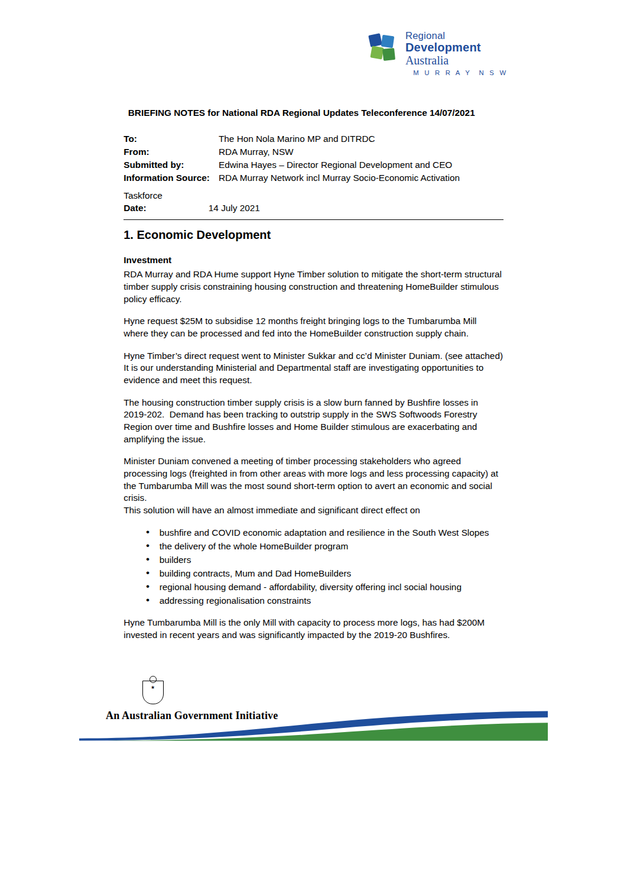Regional
Development
Australia
M U R R A Y N S W
BRIEFING NOTES for National RDA Regional Updates Teleconference 14/07/2021
| To: | The Hon Nola Marino MP and DITRDC |
| From: | RDA Murray, NSW |
| Submitted by: | Edwina Hayes – Director Regional Development and CEO |
| Information Source: | RDA Murray Network incl Murray Socio-Economic Activation |
Taskforce
| Date: | 14 July 2021 |
1. Economic Development
Investment
RDA Murray and RDA Hume support Hyne Timber solution to mitigate the short-term structural timber supply crisis constraining housing construction and threatening HomeBuilder stimulous policy efficacy.
Hyne request $25M to subsidise 12 months freight bringing logs to the Tumbarumba Mill where they can be processed and fed into the HomeBuilder construction supply chain.
Hyne Timber’s direct request went to Minister Sukkar and cc’d Minister Duniam. (see attached) It is our understanding Ministerial and Departmental staff are investigating opportunities to evidence and meet this request.
The housing construction timber supply crisis is a slow burn fanned by Bushfire losses in 2019-202. Demand has been tracking to outstrip supply in the SWS Softwoods Forestry Region over time and Bushfire losses and Home Builder stimulous are exacerbating and amplifying the issue.
Minister Duniam convened a meeting of timber processing stakeholders who agreed processing logs (freighted in from other areas with more logs and less processing capacity) at the Tumbarumba Mill was the most sound short-term option to avert an economic and social crisis.
This solution will have an almost immediate and significant direct effect on
bushfire and COVID economic adaptation and resilience in the South West Slopes
the delivery of the whole HomeBuilder program
builders
building contracts, Mum and Dad HomeBuilders
regional housing demand - affordability, diversity offering incl social housing
addressing regionalisation constraints
Hyne Tumbarumba Mill is the only Mill with capacity to process more logs, has had $200M invested in recent years and was significantly impacted by the 2019-20 Bushfires.
★
An Australian Government Initiative